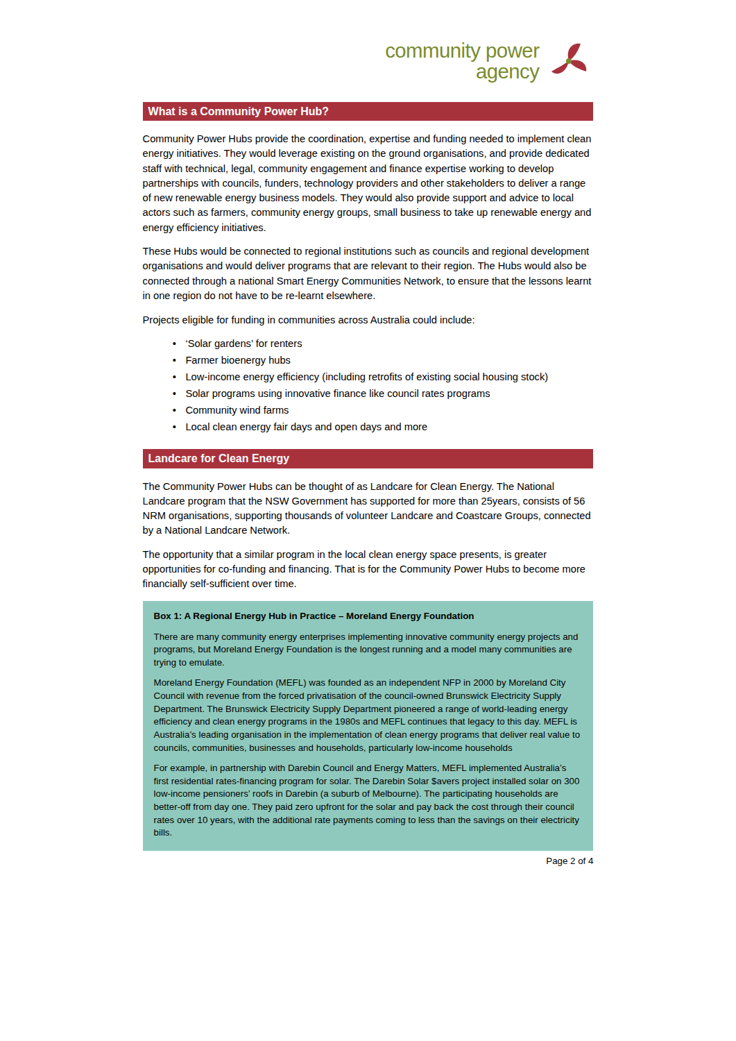community power
agency
What is a Community Power Hub?
Community Power Hubs provide the coordination, expertise and funding needed to implement clean energy initiatives. They would leverage existing on the ground organisations, and provide dedicated staff with technical, legal, community engagement and finance expertise working to develop partnerships with councils, funders, technology providers and other stakeholders to deliver a range of new renewable energy business models. They would also provide support and advice to local actors such as farmers, community energy groups, small business to take up renewable energy and energy efficiency initiatives.
These Hubs would be connected to regional institutions such as councils and regional development organisations and would deliver programs that are relevant to their region. The Hubs would also be connected through a national Smart Energy Communities Network, to ensure that the lessons learnt in one region do not have to be re-learnt elsewhere.
Projects eligible for funding in communities across Australia could include:
‘Solar gardens’ for renters
Farmer bioenergy hubs
Low-income energy efficiency (including retrofits of existing social housing stock)
Solar programs using innovative finance like council rates programs
Community wind farms
Local clean energy fair days and open days and more
Landcare for Clean Energy
The Community Power Hubs can be thought of as Landcare for Clean Energy. The National Landcare program that the NSW Government has supported for more than 25years, consists of 56 NRM organisations, supporting thousands of volunteer Landcare and Coastcare Groups, connected by a National Landcare Network.
The opportunity that a similar program in the local clean energy space presents, is greater opportunities for co-funding and financing. That is for the Community Power Hubs to become more financially self-sufficient over time.
Box 1: A Regional Energy Hub in Practice – Moreland Energy Foundation
There are many community energy enterprises implementing innovative community energy projects and programs, but Moreland Energy Foundation is the longest running and a model many communities are trying to emulate.
Moreland Energy Foundation (MEFL) was founded as an independent NFP in 2000 by Moreland City Council with revenue from the forced privatisation of the council-owned Brunswick Electricity Supply Department. The Brunswick Electricity Supply Department pioneered a range of world-leading energy efficiency and clean energy programs in the 1980s and MEFL continues that legacy to this day. MEFL is Australia’s leading organisation in the implementation of clean energy programs that deliver real value to councils, communities, businesses and households, particularly low-income households
For example, in partnership with Darebin Council and Energy Matters, MEFL implemented Australia’s first residential rates-financing program for solar. The Darebin Solar $avers project installed solar on 300 low-income pensioners’ roofs in Darebin (a suburb of Melbourne). The participating households are better-off from day one. They paid zero upfront for the solar and pay back the cost through their council rates over 10 years, with the additional rate payments coming to less than the savings on their electricity bills.
Page 2 of 4